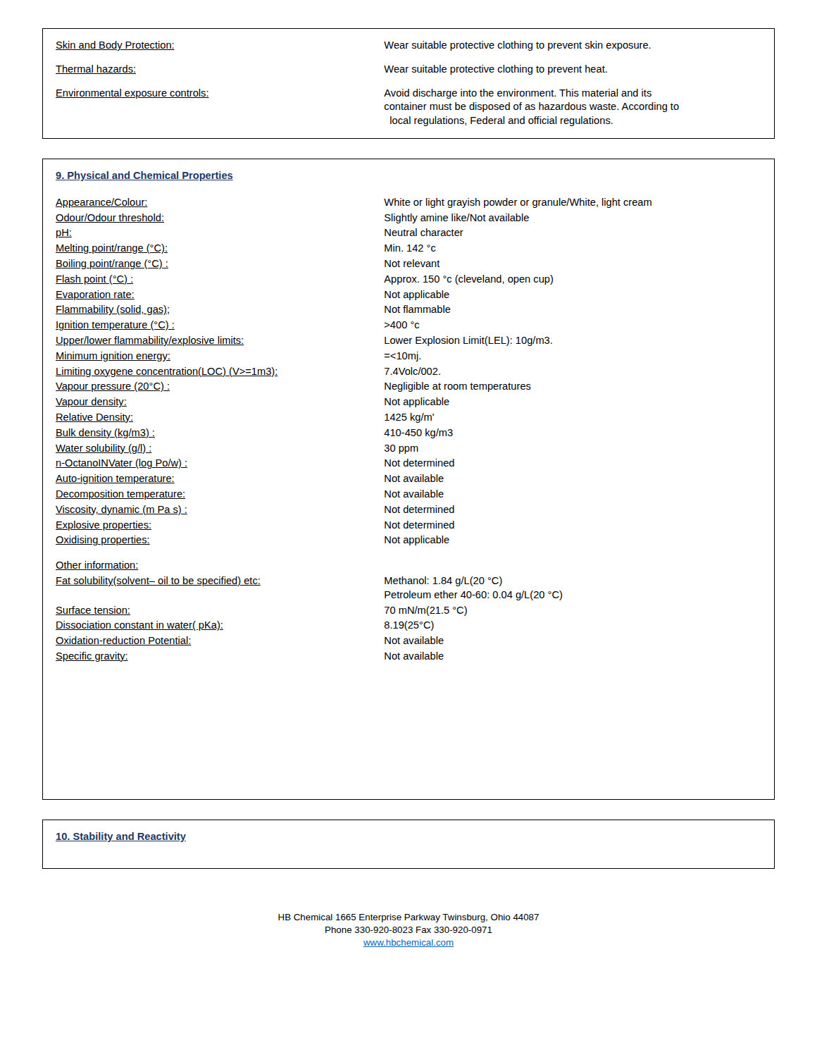Skin and Body Protection:
Wear suitable protective clothing to prevent skin exposure.
Thermal hazards:
Wear suitable protective clothing to prevent heat.
Environmental exposure controls:
Avoid discharge into the environment. This material and its container must be disposed of as hazardous waste. According to local regulations, Federal and official regulations.
9. Physical and Chemical Properties
Appearance/Colour:
White or light grayish powder or granule/White, light cream
Odour/Odour threshold:
Slightly amine like/Not available
pH:
Neutral character
Melting point/range (°C):
Min. 142 °c
Boiling point/range (°C) :
Not relevant
Flash point (°C) :
Approx. 150 °c (cleveland, open cup)
Evaporation rate:
Not applicable
Flammability (solid, gas);
Not flammable
Ignition temperature (°C) :
>400 °c
Upper/lower flammability/explosive limits:
Lower Explosion Limit(LEL): 10g/m3.
Minimum ignition energy:
=<10mj.
Limiting oxygene concentration(LOC) (V>=1m3):
7.4Volc/002.
Vapour pressure (20°C) :
Negligible at room temperatures
Vapour density:
Not applicable
Relative Density:
1425 kg/m'
Bulk density (kg/m3) :
410-450 kg/m3
Water solubility (g/l) :
30 ppm
n-OctanoINVater (log Po/w) :
Not determined
Auto-ignition temperature:
Not available
Decomposition temperature:
Not available
Viscosity, dynamic (m Pa s) :
Not determined
Explosive properties:
Not determined
Oxidising properties:
Not applicable
Other information:
Fat solubility(solvent– oil to be specified) etc:
Methanol: 1.84 g/L(20 °C) Petroleum ether 40-60: 0.04 g/L(20 °C)
Surface tension:
70 mN/m(21.5 °C)
Dissociation constant in water( pKa):
8.19(25°C)
Oxidation-reduction Potential:
Not available
Specific gravity:
Not available
10. Stability and Reactivity
HB Chemical 1665 Enterprise Parkway Twinsburg, Ohio 44087
Phone 330-920-8023 Fax 330-920-0971
www.hbchemical.com